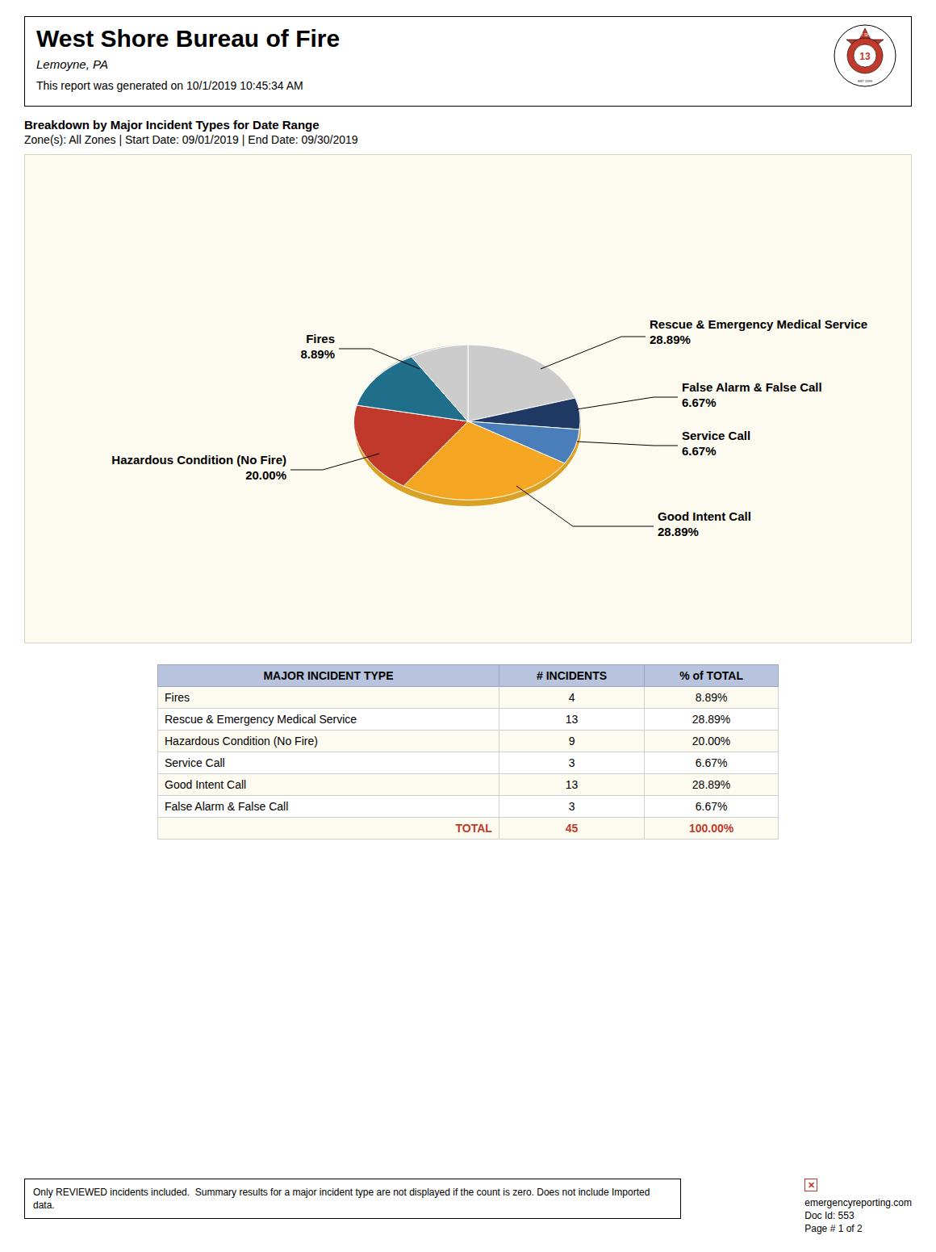West Shore Bureau of Fire
Lemoyne, PA
This report was generated on 10/1/2019 10:45:34 AM
13 WEST SHORE BUREAU OF FIRE EST 1999
Breakdown by Major Incident Types for Date Range
Zone(s): All Zones | Start Date: 09/01/2019 | End Date: 09/30/2019
Rescue & Emergency Medical Service 28.89% False Alarm & False Call 6.67% Service Call 6.67% Good Intent Call 28.89% Hazardous Condition (No Fire) 20.00% Fires 8.89%
| MAJOR INCIDENT TYPE | # INCIDENTS | % of TOTAL |
| --- | --- | --- |
| Fires | 4 | 8.89% |
| Rescue & Emergency Medical Service | 13 | 28.89% |
| Hazardous Condition (No Fire) | 9 | 20.00% |
| Service Call | 3 | 6.67% |
| Good Intent Call | 13 | 28.89% |
| False Alarm & False Call | 3 | 6.67% |
| TOTAL | 45 | 100.00% |
Only REVIEWED incidents included. Summary results for a major incident type are not displayed if the count is zero. Does not include Imported data.
✕
emergencyreporting.com
Doc Id: 553
Page # 1 of 2